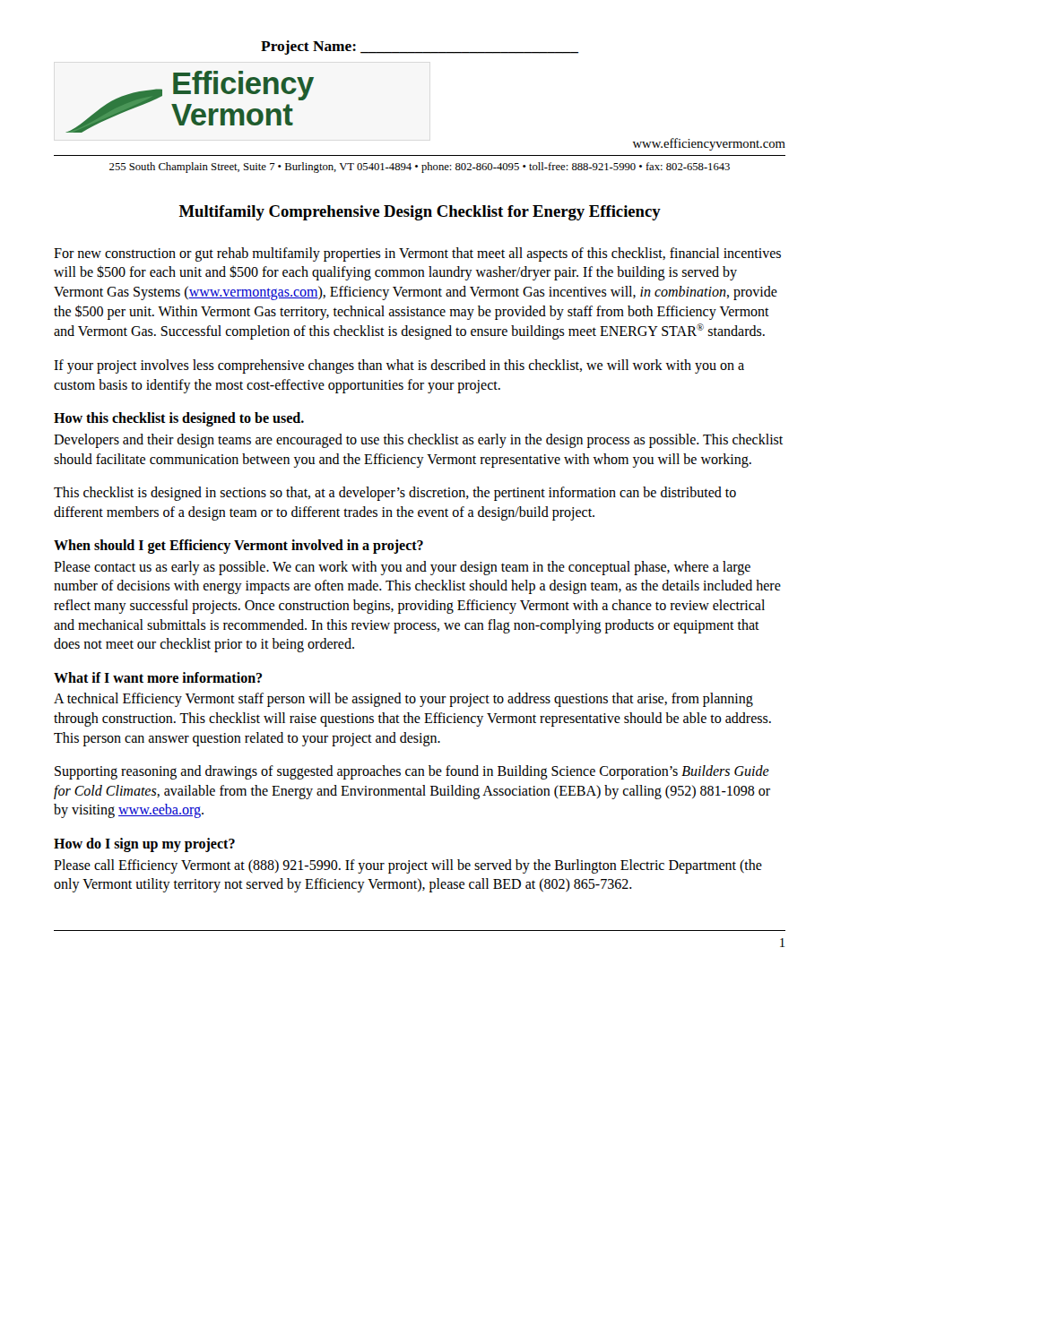Project Name: ____________________________
Efficiency Vermont
www.efficiencyvermont.com
255 South Champlain Street, Suite 7 • Burlington, VT 05401-4894 • phone: 802-860-4095 • toll-free: 888-921-5990 • fax: 802-658-1643
Multifamily Comprehensive Design Checklist for Energy Efficiency
For new construction or gut rehab multifamily properties in Vermont that meet all aspects of this checklist, financial incentives will be $500 for each unit and $500 for each qualifying common laundry washer/dryer pair. If the building is served by Vermont Gas Systems (www.vermontgas.com), Efficiency Vermont and Vermont Gas incentives will, in combination, provide the $500 per unit. Within Vermont Gas territory, technical assistance may be provided by staff from both Efficiency Vermont and Vermont Gas. Successful completion of this checklist is designed to ensure buildings meet ENERGY STAR® standards.
If your project involves less comprehensive changes than what is described in this checklist, we will work with you on a custom basis to identify the most cost-effective opportunities for your project.
How this checklist is designed to be used.
Developers and their design teams are encouraged to use this checklist as early in the design process as possible. This checklist should facilitate communication between you and the Efficiency Vermont representative with whom you will be working.
This checklist is designed in sections so that, at a developer’s discretion, the pertinent information can be distributed to different members of a design team or to different trades in the event of a design/build project.
When should I get Efficiency Vermont involved in a project?
Please contact us as early as possible. We can work with you and your design team in the conceptual phase, where a large number of decisions with energy impacts are often made. This checklist should help a design team, as the details included here reflect many successful projects. Once construction begins, providing Efficiency Vermont with a chance to review electrical and mechanical submittals is recommended. In this review process, we can flag non-complying products or equipment that does not meet our checklist prior to it being ordered.
What if I want more information?
A technical Efficiency Vermont staff person will be assigned to your project to address questions that arise, from planning through construction. This checklist will raise questions that the Efficiency Vermont representative should be able to address. This person can answer question related to your project and design.
Supporting reasoning and drawings of suggested approaches can be found in Building Science Corporation’s Builders Guide for Cold Climates, available from the Energy and Environmental Building Association (EEBA) by calling (952) 881-1098 or by visiting www.eeba.org.
How do I sign up my project?
Please call Efficiency Vermont at (888) 921-5990. If your project will be served by the Burlington Electric Department (the only Vermont utility territory not served by Efficiency Vermont), please call BED at (802) 865-7362.
1